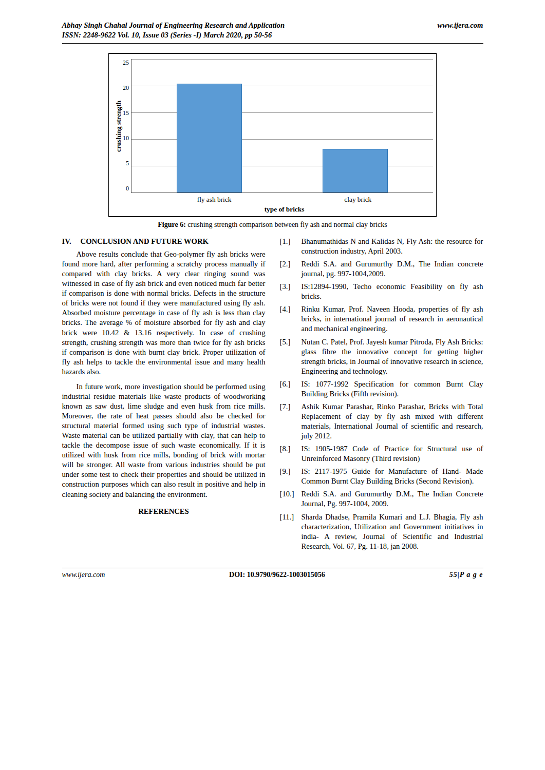Abhay Singh Chahal Journal of Engineering Research and Application www.ijera.com
ISSN: 2248-9622 Vol. 10, Issue 03 (Series -I) March 2020, pp 50-56
crushing strength
25 20 15 10 5 0
fly ash brick clay brick
type of bricks
Figure 6: crushing strength comparison between fly ash and normal clay bricks
IV. CONCLUSION AND FUTURE WORK
Above results conclude that Geo-polymer fly ash bricks were found more hard, after performing a scratchy process manually if compared with clay bricks. A very clear ringing sound was witnessed in case of fly ash brick and even noticed much far better if comparison is done with normal bricks. Defects in the structure of bricks were not found if they were manufactured using fly ash. Absorbed moisture percentage in case of fly ash is less than clay bricks. The average % of moisture absorbed for fly ash and clay brick were 10.42 & 13.16 respectively. In case of crushing strength, crushing strength was more than twice for fly ash bricks if comparison is done with burnt clay brick. Proper utilization of fly ash helps to tackle the environmental issue and many health hazards also.
In future work, more investigation should be performed using industrial residue materials like waste products of woodworking known as saw dust, lime sludge and even husk from rice mills. Moreover, the rate of heat passes should also be checked for structural material formed using such type of industrial wastes. Waste material can be utilized partially with clay, that can help to tackle the decompose issue of such waste economically. If it is utilized with husk from rice mills, bonding of brick with mortar will be stronger. All waste from various industries should be put under some test to check their properties and should be utilized in construction purposes which can also result in positive and help in cleaning society and balancing the environment.
REFERENCES
Bhanumathidas N and Kalidas N, Fly Ash: the resource for construction industry, April 2003.
Reddi S.A. and Gurumurthy D.M., The Indian concrete journal, pg. 997-1004,2009.
IS:12894-1990, Techo economic Feasibility on fly ash bricks.
Rinku Kumar, Prof. Naveen Hooda, properties of fly ash bricks, in international journal of research in aeronautical and mechanical engineering.
Nutan C. Patel, Prof. Jayesh kumar Pitroda, Fly Ash Bricks: glass fibre the innovative concept for getting higher strength bricks, in Journal of innovative research in science, Engineering and technology.
IS: 1077-1992 Specification for common Burnt Clay Building Bricks (Fifth revision).
Ashik Kumar Parashar, Rinko Parashar, Bricks with Total Replacement of clay by fly ash mixed with different materials, International Journal of scientific and research, july 2012.
IS: 1905-1987 Code of Practice for Structural use of Unreinforced Masonry (Third revision)
IS: 2117-1975 Guide for Manufacture of Hand- Made Common Burnt Clay Building Bricks (Second Revision).
Reddi S.A. and Gurumurthy D.M., The Indian Concrete Journal, Pg. 997-1004, 2009.
Sharda Dhadse, Pramila Kumari and L.J. Bhagia, Fly ash characterization, Utilization and Government initiatives in india- A review, Journal of Scientific and Industrial Research, Vol. 67, Pg. 11-18, jan 2008.
www.ijera.com DOI: 10.9790/9622-1003015056 55|P a g e